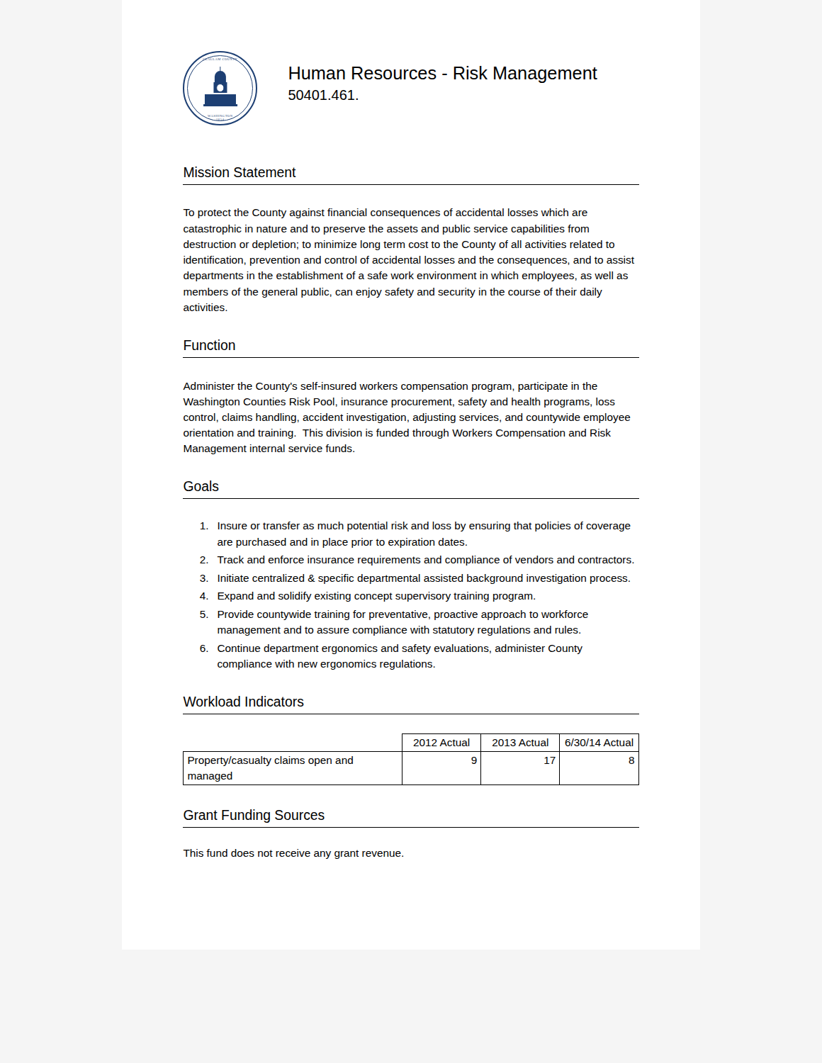CLALLAM COUNTY
WASHINGTON
1854
Human Resources - Risk Management
50401.461.
Mission Statement
To protect the County against financial consequences of accidental losses which are catastrophic in nature and to preserve the assets and public service capabilities from destruction or depletion; to minimize long term cost to the County of all activities related to identification, prevention and control of accidental losses and the consequences, and to assist departments in the establishment of a safe work environment in which employees, as well as members of the general public, can enjoy safety and security in the course of their daily activities.
Function
Administer the County's self-insured workers compensation program, participate in the Washington Counties Risk Pool, insurance procurement, safety and health programs, loss control, claims handling, accident investigation, adjusting services, and countywide employee orientation and training. This division is funded through Workers Compensation and Risk Management internal service funds.
Goals
Insure or transfer as much potential risk and loss by ensuring that policies of coverage are purchased and in place prior to expiration dates.
Track and enforce insurance requirements and compliance of vendors and contractors.
Initiate centralized & specific departmental assisted background investigation process.
Expand and solidify existing concept supervisory training program.
Provide countywide training for preventative, proactive approach to workforce management and to assure compliance with statutory regulations and rules.
Continue department ergonomics and safety evaluations, administer County compliance with new ergonomics regulations.
Workload Indicators
| | 2012 Actual | 2013 Actual | 6/30/14 Actual |
| --- | --- | --- | --- |
| Property/casualty claims open and managed | 9 | 17 | 8 |
Grant Funding Sources
This fund does not receive any grant revenue.